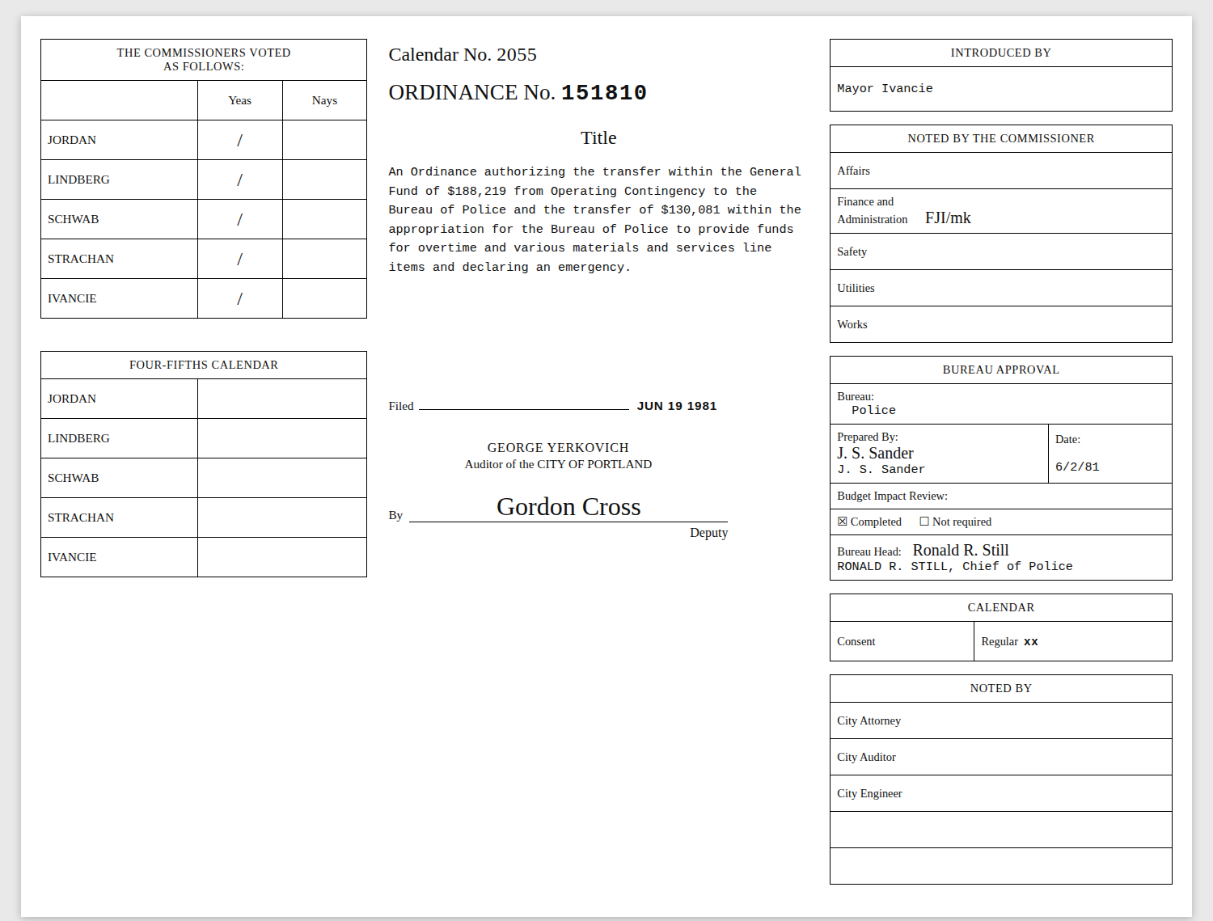The Commissioners Voted as Follows:
| | Yeas | Nays |
| JORDAN | / | |
| LINDBERG | / | |
| SCHWAB | / | |
| STRACHAN | / | |
| IVANCIE | / | |
Four-Fifths Calendar
| JORDAN | |
| LINDBERG | |
| SCHWAB | |
| STRACHAN | |
| IVANCIE | |
Calendar No. 2055
ORDINANCE No. 151810
Title
An Ordinance authorizing the transfer within the General Fund of $188,219 from Operating Contingency to the Bureau of Police and the transfer of $130,081 within the appropriation for the Bureau of Police to provide funds for overtime and various materials and services line items and declaring an emergency.
Filed JUN 19 1981
GEORGE YERKOVICH
Auditor of the CITY OF PORTLAND
By Gordon Cross
Deputy
Introduced By
| Mayor Ivancie |
Noted by the Commissioner
| Affairs |
| Finance and Administration FJI/mk |
| Safety |
| Utilities |
| Works |
Bureau Approval
| Bureau: Police |
| Prepared By: J. S. Sander J. S. Sander | Date: 6/2/81 |
| Budget Impact Review: |
| ☒ Completed ☐ Not required |
| Bureau Head: Ronald R. Still RONALD R. STILL, Chief of Police |
Calendar
| Consent | Regular xx |
Noted By
| City Attorney |
| City Auditor |
| City Engineer |